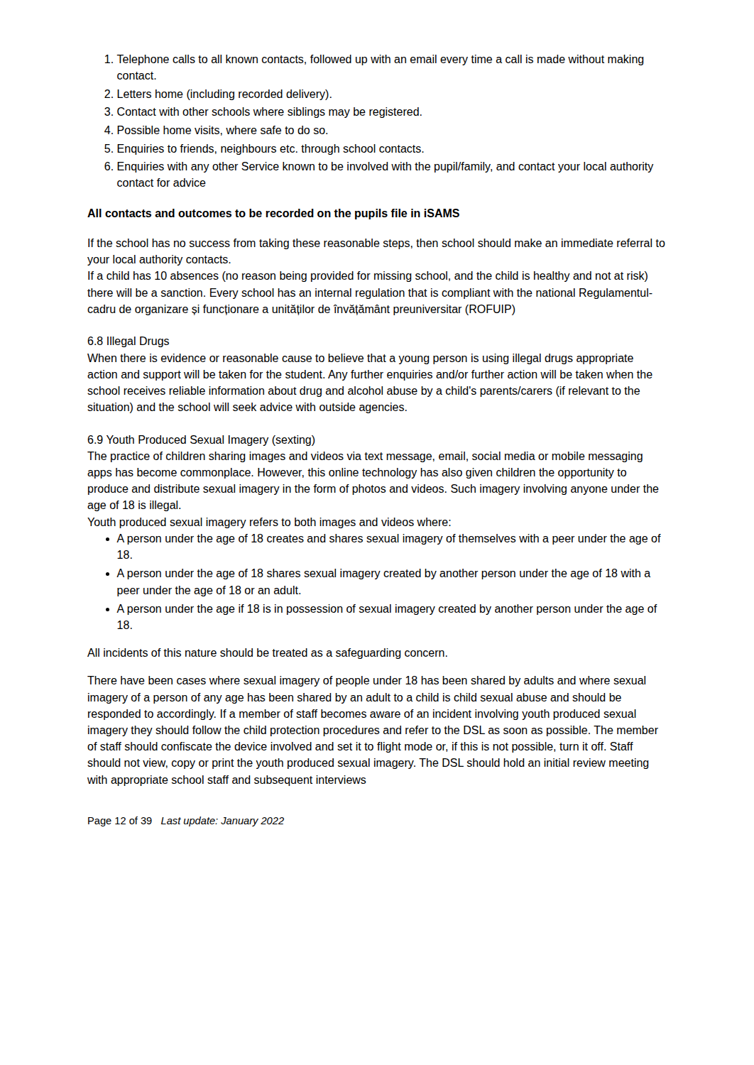Telephone calls to all known contacts, followed up with an email every time a call is made without making contact.
Letters home (including recorded delivery).
Contact with other schools where siblings may be registered.
Possible home visits, where safe to do so.
Enquiries to friends, neighbours etc. through school contacts.
Enquiries with any other Service known to be involved with the pupil/family, and contact your local authority contact for advice
All contacts and outcomes to be recorded on the pupils file in iSAMS
If the school has no success from taking these reasonable steps, then school should make an immediate referral to your local authority contacts.
If a child has 10 absences (no reason being provided for missing school, and the child is healthy and not at risk) there will be a sanction. Every school has an internal regulation that is compliant with the national Regulamentul-cadru de organizare și funcționare a unităților de învățământ preuniversitar (ROFUIP)
6.8 Illegal Drugs
When there is evidence or reasonable cause to believe that a young person is using illegal drugs appropriate action and support will be taken for the student. Any further enquiries and/or further action will be taken when the school receives reliable information about drug and alcohol abuse by a child's parents/carers (if relevant to the situation) and the school will seek advice with outside agencies.
6.9 Youth Produced Sexual Imagery (sexting)
The practice of children sharing images and videos via text message, email, social media or mobile messaging apps has become commonplace. However, this online technology has also given children the opportunity to produce and distribute sexual imagery in the form of photos and videos. Such imagery involving anyone under the age of 18 is illegal.
Youth produced sexual imagery refers to both images and videos where:
A person under the age of 18 creates and shares sexual imagery of themselves with a peer under the age of 18.
A person under the age of 18 shares sexual imagery created by another person under the age of 18 with a peer under the age of 18 or an adult.
A person under the age if 18 is in possession of sexual imagery created by another person under the age of 18.
All incidents of this nature should be treated as a safeguarding concern.
There have been cases where sexual imagery of people under 18 has been shared by adults and where sexual imagery of a person of any age has been shared by an adult to a child is child sexual abuse and should be responded to accordingly. If a member of staff becomes aware of an incident involving youth produced sexual imagery they should follow the child protection procedures and refer to the DSL as soon as possible. The member of staff should confiscate the device involved and set it to flight mode or, if this is not possible, turn it off. Staff should not view, copy or print the youth produced sexual imagery. The DSL should hold an initial review meeting with appropriate school staff and subsequent interviews
Page 12 of 39 Last update: January 2022